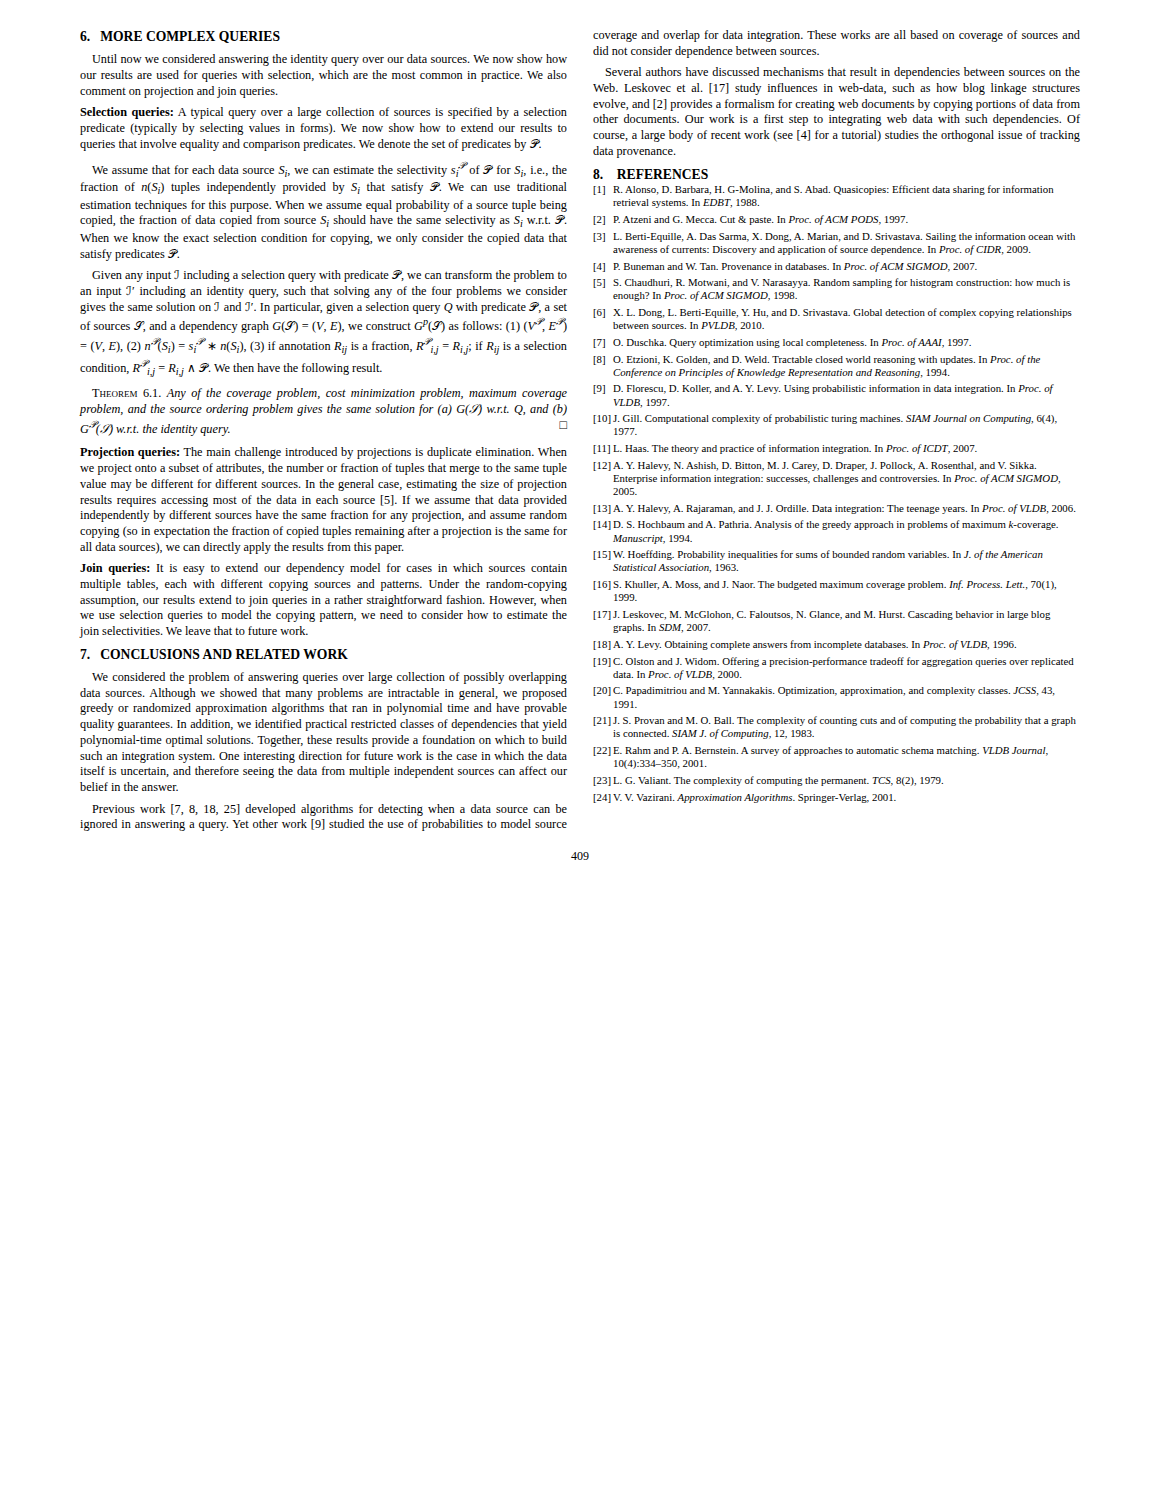6. MORE COMPLEX QUERIES
Until now we considered answering the identity query over our data sources. We now show how our results are used for queries with selection, which are the most common in practice. We also comment on projection and join queries.
Selection queries: A typical query over a large collection of sources is specified by a selection predicate (typically by selecting values in forms). We now show how to extend our results to queries that involve equality and comparison predicates. We denote the set of predicates by 𝒫.
We assume that for each data source Si, we can estimate the selectivity si𝒫 of 𝒫 for Si, i.e., the fraction of n(Si) tuples independently provided by Si that satisfy 𝒫. We can use traditional estimation techniques for this purpose. When we assume equal probability of a source tuple being copied, the fraction of data copied from source Si should have the same selectivity as Si w.r.t. 𝒫. When we know the exact selection condition for copying, we only consider the copied data that satisfy predicates 𝒫.
Given any input ℐ including a selection query with predicate 𝒫, we can transform the problem to an input ℐ′ including an identity query, such that solving any of the four problems we consider gives the same solution on ℐ and ℐ′. In particular, given a selection query Q with predicate 𝒫, a set of sources 𝒮, and a dependency graph G(𝒮) = (V, E), we construct Gp(𝒮) as follows: (1) (V𝒫, E𝒫) = (V, E), (2) n𝒫(Si) = si𝒫 ∗ n(Si), (3) if annotation Rij is a fraction, R𝒫i,j = Ri,j; if Rij is a selection condition, R𝒫i,j = Ri,j ∧ 𝒫. We then have the following result.
Theorem 6.1. Any of the coverage problem, cost minimization problem, maximum coverage problem, and the source ordering problem gives the same solution for (a) G(𝒮) w.r.t. Q, and (b) G𝒫(𝒮) w.r.t. the identity query. □
Projection queries: The main challenge introduced by projections is duplicate elimination. When we project onto a subset of attributes, the number or fraction of tuples that merge to the same tuple value may be different for different sources. In the general case, estimating the size of projection results requires accessing most of the data in each source [5]. If we assume that data provided independently by different sources have the same fraction for any projection, and assume random copying (so in expectation the fraction of copied tuples remaining after a projection is the same for all data sources), we can directly apply the results from this paper.
Join queries: It is easy to extend our dependency model for cases in which sources contain multiple tables, each with different copying sources and patterns. Under the random-copying assumption, our results extend to join queries in a rather straightforward fashion. However, when we use selection queries to model the copying pattern, we need to consider how to estimate the join selectivities. We leave that to future work.
7. CONCLUSIONS AND RELATED WORK
We considered the problem of answering queries over large collection of possibly overlapping data sources. Although we showed that many problems are intractable in general, we proposed greedy or randomized approximation algorithms that ran in polynomial time and have provable quality guarantees. In addition, we identified practical restricted classes of dependencies that yield polynomial-time optimal solutions. Together, these results provide a foundation on which to build such an integration system. One interesting direction for future work is the case in which the data itself is uncertain, and therefore seeing the data from multiple independent sources can affect our belief in the answer.
Previous work [7, 8, 18, 25] developed algorithms for detecting when a data source can be ignored in answering a query. Yet other work [9] studied the use of probabilities to model source coverage and overlap for data integration. These works are all based on coverage of sources and did not consider dependence between sources.
Several authors have discussed mechanisms that result in dependencies between sources on the Web. Leskovec et al. [17] study influences in web-data, such as how blog linkage structures evolve, and [2] provides a formalism for creating web documents by copying portions of data from other documents. Our work is a first step to integrating web data with such dependencies. Of course, a large body of recent work (see [4] for a tutorial) studies the orthogonal issue of tracking data provenance.
8. REFERENCES
[1] R. Alonso, D. Barbara, H. G-Molina, and S. Abad. Quasicopies: Efficient data sharing for information retrieval systems. In EDBT, 1988.
[2] P. Atzeni and G. Mecca. Cut & paste. In Proc. of ACM PODS, 1997.
[3] L. Berti-Equille, A. Das Sarma, X. Dong, A. Marian, and D. Srivastava. Sailing the information ocean with awareness of currents: Discovery and application of source dependence. In Proc. of CIDR, 2009.
[4] P. Buneman and W. Tan. Provenance in databases. In Proc. of ACM SIGMOD, 2007.
[5] S. Chaudhuri, R. Motwani, and V. Narasayya. Random sampling for histogram construction: how much is enough? In Proc. of ACM SIGMOD, 1998.
[6] X. L. Dong, L. Berti-Equille, Y. Hu, and D. Srivastava. Global detection of complex copying relationships between sources. In PVLDB, 2010.
[7] O. Duschka. Query optimization using local completeness. In Proc. of AAAI, 1997.
[8] O. Etzioni, K. Golden, and D. Weld. Tractable closed world reasoning with updates. In Proc. of the Conference on Principles of Knowledge Representation and Reasoning, 1994.
[9] D. Florescu, D. Koller, and A. Y. Levy. Using probabilistic information in data integration. In Proc. of VLDB, 1997.
[10] J. Gill. Computational complexity of probabilistic turing machines. SIAM Journal on Computing, 6(4), 1977.
[11] L. Haas. The theory and practice of information integration. In Proc. of ICDT, 2007.
[12] A. Y. Halevy, N. Ashish, D. Bitton, M. J. Carey, D. Draper, J. Pollock, A. Rosenthal, and V. Sikka. Enterprise information integration: successes, challenges and controversies. In Proc. of ACM SIGMOD, 2005.
[13] A. Y. Halevy, A. Rajaraman, and J. J. Ordille. Data integration: The teenage years. In Proc. of VLDB, 2006.
[14] D. S. Hochbaum and A. Pathria. Analysis of the greedy approach in problems of maximum k-coverage. Manuscript, 1994.
[15] W. Hoeffding. Probability inequalities for sums of bounded random variables. In J. of the American Statistical Association, 1963.
[16] S. Khuller, A. Moss, and J. Naor. The budgeted maximum coverage problem. Inf. Process. Lett., 70(1), 1999.
[17] J. Leskovec, M. McGlohon, C. Faloutsos, N. Glance, and M. Hurst. Cascading behavior in large blog graphs. In SDM, 2007.
[18] A. Y. Levy. Obtaining complete answers from incomplete databases. In Proc. of VLDB, 1996.
[19] C. Olston and J. Widom. Offering a precision-performance tradeoff for aggregation queries over replicated data. In Proc. of VLDB, 2000.
[20] C. Papadimitriou and M. Yannakakis. Optimization, approximation, and complexity classes. JCSS, 43, 1991.
[21] J. S. Provan and M. O. Ball. The complexity of counting cuts and of computing the probability that a graph is connected. SIAM J. of Computing, 12, 1983.
[22] E. Rahm and P. A. Bernstein. A survey of approaches to automatic schema matching. VLDB Journal, 10(4):334–350, 2001.
[23] L. G. Valiant. The complexity of computing the permanent. TCS, 8(2), 1979.
[24] V. V. Vazirani. Approximation Algorithms. Springer-Verlag, 2001.
409